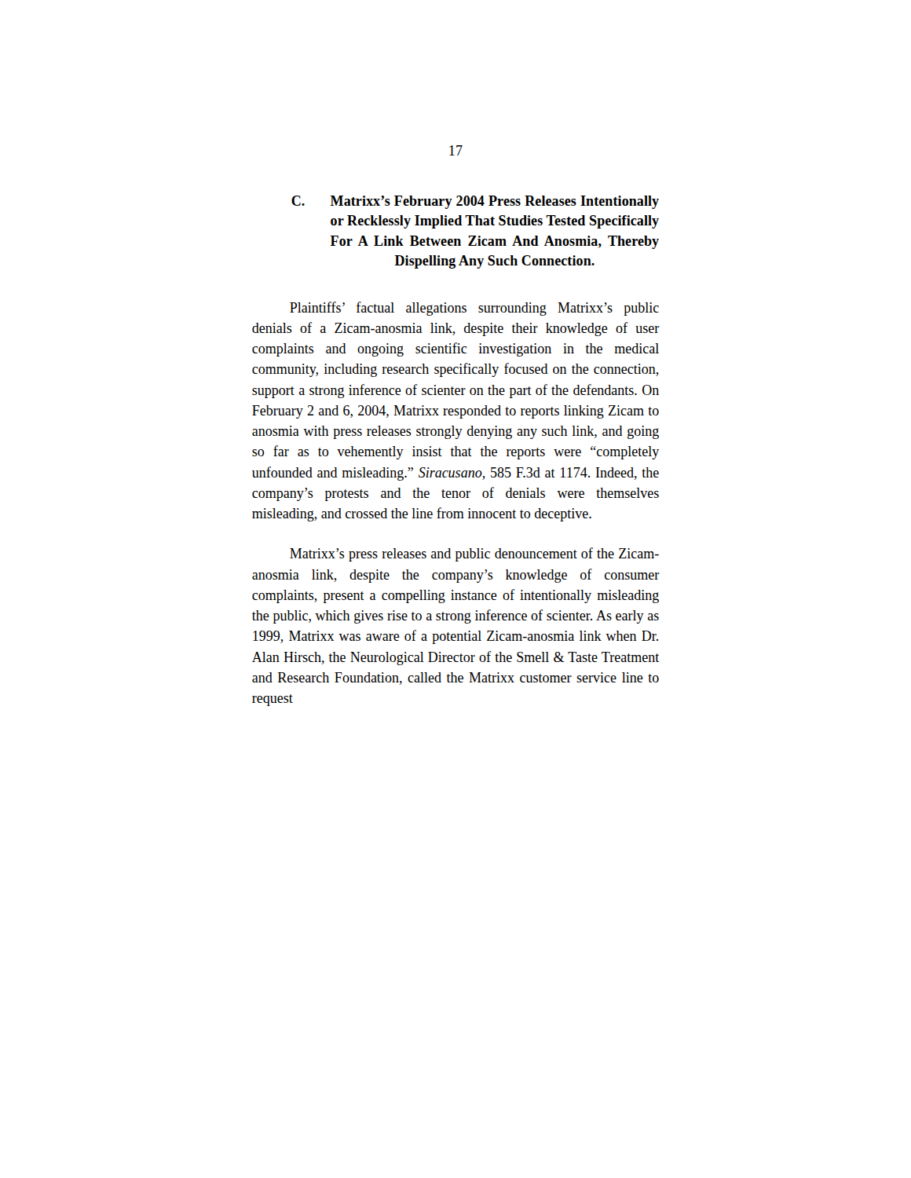17
| C. | Matrixx’s February 2004 Press Releases Intentionally or Recklessly Implied That Studies Tested Specifically For A Link Between Zicam And Anosmia, Thereby Dispelling Any Such Connection. |
Plaintiffs’ factual allegations surrounding Matrixx’s public denials of a Zicam-anosmia link, despite their knowledge of user complaints and ongoing scientific investigation in the medical community, including research specifically focused on the connection, support a strong inference of scienter on the part of the defendants. On February 2 and 6, 2004, Matrixx responded to reports linking Zicam to anosmia with press releases strongly denying any such link, and going so far as to vehemently insist that the reports were “completely unfounded and misleading.” Siracusano, 585 F.3d at 1174. Indeed, the company’s protests and the tenor of denials were themselves misleading, and crossed the line from innocent to deceptive.
Matrixx’s press releases and public denouncement of the Zicam-anosmia link, despite the company’s knowledge of consumer complaints, present a compelling instance of intentionally misleading the public, which gives rise to a strong inference of scienter. As early as 1999, Matrixx was aware of a potential Zicam-anosmia link when Dr. Alan Hirsch, the Neurological Director of the Smell & Taste Treatment and Research Foundation, called the Matrixx customer service line to request